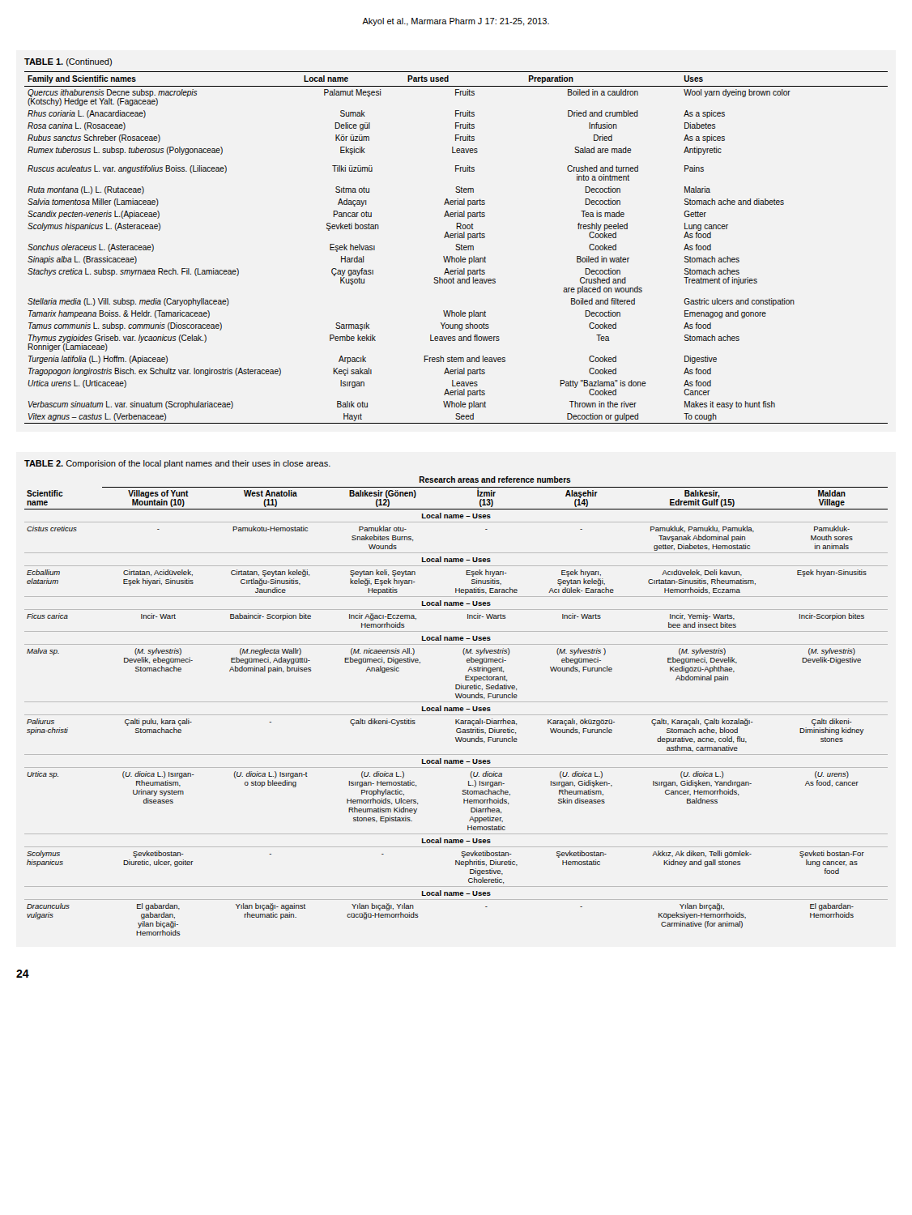Akyol et al., Marmara Pharm J 17: 21-25, 2013.
TABLE 1. (Continued)
| Family and Scientific names | Local name | Parts used | Preparation | Uses |
| --- | --- | --- | --- | --- |
| Quercus ithaburensis Decne subsp. macrolepis (Kotschy) Hedge et Yalt. (Fagaceae) | Palamut Meşesi | Fruits | Boiled in a cauldron | Wool yarn dyeing brown color |
| Rhus coriaria L. (Anacardiaceae) | Sumak | Fruits | Dried and crumbled | As a spices |
| Rosa canina L. (Rosaceae) | Delice gül | Fruits | Infusion | Diabetes |
| Rubus sanctus Schreber (Rosaceae) | Kör üzüm | Fruits | Dried | As a spices |
| Rumex tuberosus L. subsp. tuberosus (Polygonaceae) | Ekşicik | Leaves | Salad are made | Antipyretic |
| Ruscus aculeatus L. var. angustifolius Boiss. (Liliaceae) | Tilki üzümü | Fruits | Crushed and turned into a ointment | Pains |
| Ruta montana (L.) L. (Rutaceae) | Sıtma otu | Stem | Decoction | Malaria |
| Salvia tomentosa Miller (Lamiaceae) | Adaçayı | Aerial parts | Decoction | Stomach ache and diabetes |
| Scandix pecten-veneris L.(Apiaceae) | Pancar otu | Aerial parts | Tea is made | Getter |
| Scolymus hispanicus L. (Asteraceae) | Şevketi bostan | Root Aerial parts | freshly peeled Cooked | Lung cancer As food |
| Sonchus oleraceus L. (Asteraceae) | Eşek helvası | Stem | Cooked | As food |
| Sinapis alba L. (Brassicaceae) | Hardal | Whole plant | Boiled in water | Stomach aches |
| Stachys cretica L. subsp. smyrnaea Rech. Fil. (Lamiaceae) | Çay gayfası Kuşotu | Aerial parts Shoot and leaves | Decoction Crushed and are placed on wounds | Stomach aches Treatment of injuries |
| Stellaria media (L.) Vill. subsp. media (Caryophyllaceae) | | | Boiled and filtered | Gastric ulcers and constipation |
| Tamarix hampeana Boiss. & Heldr. (Tamaricaceae) | | Whole plant | Decoction | Emenagog and gonore |
| Tamus communis L. subsp. communis (Dioscoraceae) | Sarmaşık | Young shoots | Cooked | As food |
| Thymus zygioides Griseb. var. lycaonicus (Celak.) Ronniger (Lamiaceae) | Pembe kekik | Leaves and flowers | Tea | Stomach aches |
| Turgenia latifolia (L.) Hoffm. (Apiaceae) | Arpacık | Fresh stem and leaves | Cooked | Digestive |
| Tragopogon longirostris Bisch. ex Schultz var. longirostris (Asteraceae) | Keçi sakalı | Aerial parts | Cooked | As food |
| Urtica urens L. (Urticaceae) | Isırgan | Leaves Aerial parts | Patty "Bazlama" is done Cooked | As food Cancer |
| Verbascum sinuatum L. var. sinuatum (Scrophulariaceae) | Balık otu | Whole plant | Thrown in the river | Makes it easy to hunt fish |
| Vitex agnus – castus L. (Verbenaceae) | Hayıt | Seed | Decoction or gulped | To cough |
TABLE 2. Comporision of the local plant names and their uses in close areas.
| Scientific name | Research areas and reference numbers |
| --- | --- |
| Villages of Yunt Mountain (10) | West Anatolia (11) | Balıkesir (Gönen) (12) | İzmir (13) | Alaşehir (14) | Balıkesir, Edremit Gulf (15) | Maldan Village |
| Local name – Uses |
| Cistus creticus | - | Pamukotu-Hemostatic | Pamuklar otu- Snakebites Burns, Wounds | - | - | Pamukluk, Pamuklu, Pamukla, Tavşanak Abdominal pain getter, Diabetes, Hemostatic | Pamukluk- Mouth sores in animals |
| Local name – Uses |
| Ecballium elatarium | Cirtatan, Acidüvelek, Eşek hiyari, Sinusitis | Cirtatan, Şeytan keleği, Cırtlağu-Sinusitis, Jaundice | Şeytan keli, Şeytan keleği, Eşek hıyarı- Hepatitis | Eşek hıyarı- Sinusitis, Hepatitis, Earache | Eşek hıyarı, Şeytan keleği, Acı dülek- Earache | Acıdüvelek, Deli kavun, Cırtatan-Sinusitis, Rheumatism, Hemorrhoids, Eczama | Eşek hıyarı-Sinusitis |
| Local name – Uses |
| Ficus carica | Incir- Wart | Babaincir- Scorpion bite | Incir Ağacı-Eczema, Hemorrhoids | Incir- Warts | Incir- Warts | Incir, Yemiş- Warts, bee and insect bites | Incir-Scorpion bites |
| Local name – Uses |
| Malva sp. | ( M. sylvestris ) Develik, ebegümeci- Stomachache | ( M.neglecta Wallr) Ebegümeci, Adaygüttü- Abdominal pain, bruises | ( M. nicaeensis All.) Ebegümeci, Digestive, Analgesic | ( M. sylvestris ) ebegümeci- Astringent, Expectorant, Diuretic, Sedative, Wounds, Furuncle | ( M. sylvestris ) ebegümeci- Wounds, Furuncle | ( M. sylvestris ) Ebegümeci, Develik, Kedigözü-Aphthae, Abdominal pain | ( M. sylvestris ) Develik-Digestive |
| Local name – Uses |
| Paliurus spina-christi | Çalti pulu, kara çali- Stomachache | - | Çaltı dikeni-Cystitis | Karaçalı-Diarrhea, Gastritis, Diuretic, Wounds, Furuncle | Karaçalı, öküzgözü- Wounds, Furuncle | Çaltı, Karaçalı, Çaltı kozalağı- Stomach ache, blood depurative, acne, cold, flu, asthma, carmanative | Çaltı dikeni- Diminishing kidney stones |
| Local name – Uses |
| Urtica sp. | ( U. dioica L.) Isırgan- Rheumatism, Urinary system diseases | ( U. dioica L.) Isırgan-t o stop bleeding | ( U. dioica L.) Isırgan- Hemostatic, Prophylactic, Hemorrhoids, Ulcers, Rheumatism Kidney stones, Epistaxis. | ( U. dioica L.) Isırgan- Stomachache, Hemorrhoids, Diarrhea, Appetizer, Hemostatic | ( U. dioica L.) Isırgan, Gidişken-, Rheumatism, Skin diseases | ( U. dioica L.) Isırgan, Gidişken, Yandırgan- Cancer, Hemorrhoids, Baldness | ( U. urens ) As food, cancer |
| Local name – Uses |
| Scolymus hispanicus | Şevketibostan- Diuretic, ulcer, goiter | - | - | Şevketibostan- Nephritis, Diuretic, Digestive, Choleretic, | Şevketibostan- Hemostatic | Akkız, Ak diken, Telli gömlek- Kidney and gall stones | Şevketi bostan-For lung cancer, as food |
| Local name – Uses |
| Dracunculus vulgaris | El gabardan, gabardan, yilan biçaği- Hemorrhoids | Yılan bıçağı- against rheumatic pain. | Yılan bıçağı, Yılan cücüğü-Hemorrhoids | - | - | Yılan bırçağı, Köpeksiyen-Hemorrhoids, Carminative (for animal) | El gabardan- Hemorrhoids |
24